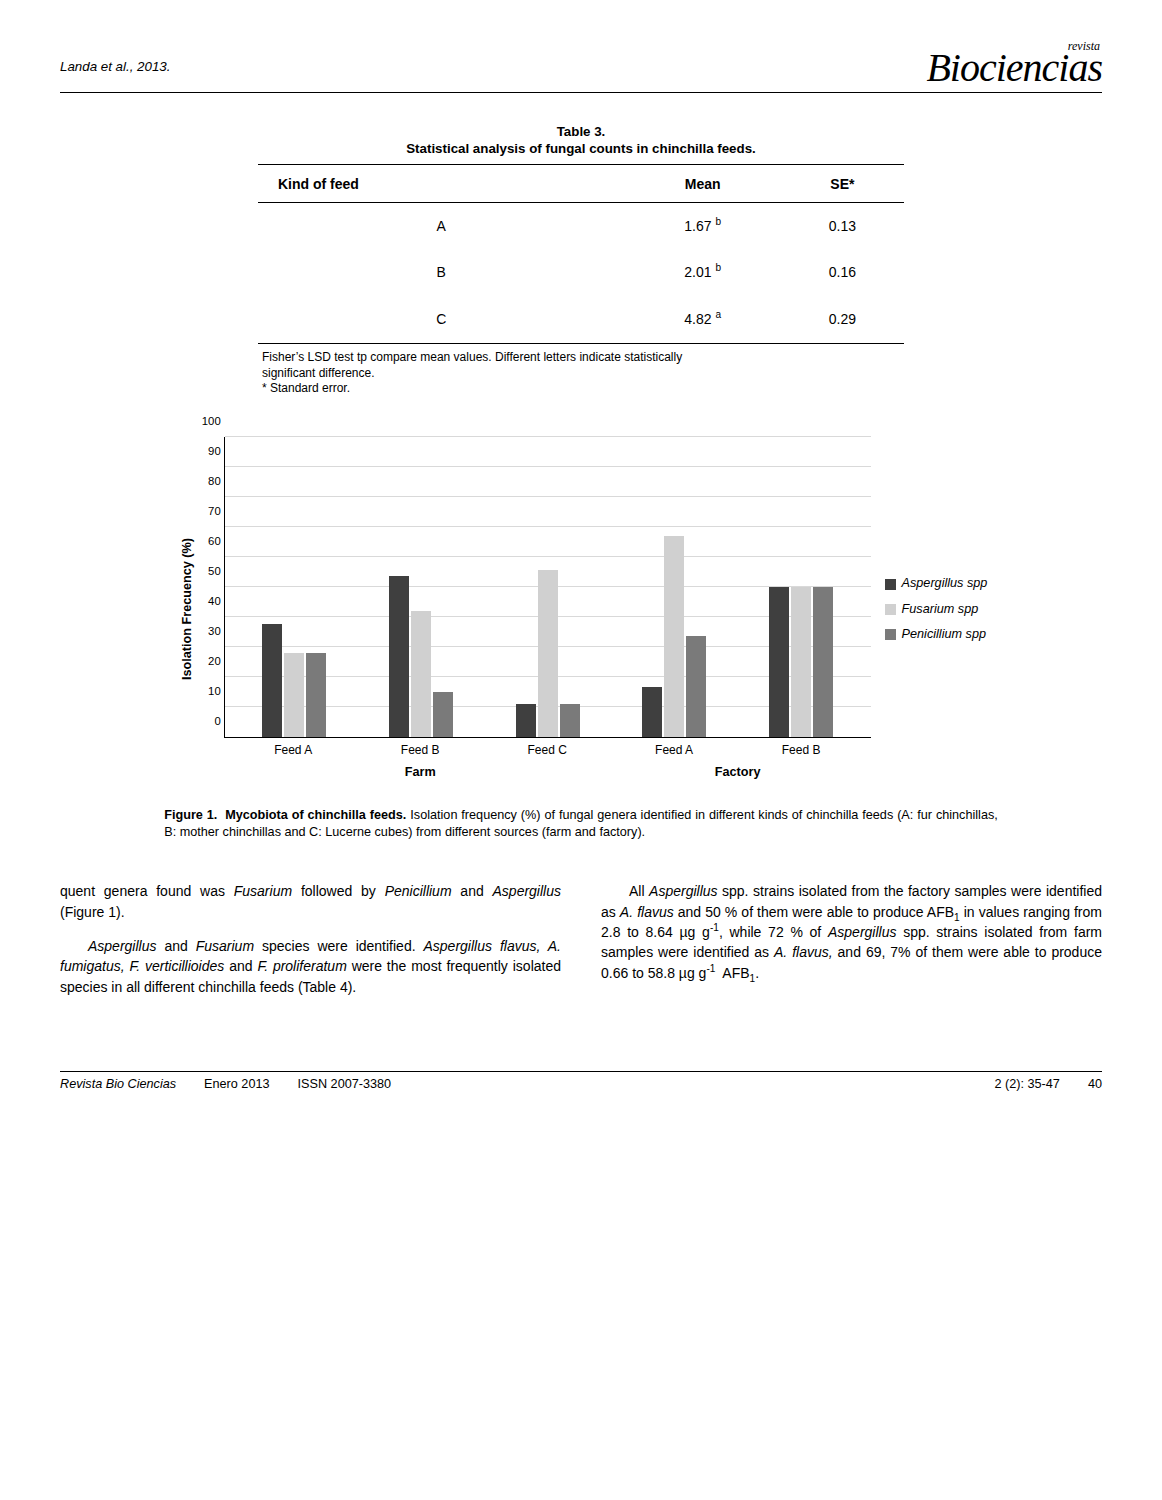Landa et al., 2013.
revista Bio ciencias
Table 3.
Statistical analysis of fungal counts in chinchilla feeds.
| Kind of feed | Mean | SE* |
| --- | --- | --- |
| A | 1.67 b | 0.13 |
| B | 2.01 b | 0.16 |
| C | 4.82 a | 0.29 |
Fisher’s LSD test tp compare mean values. Different letters indicate statistically
significant difference.
* Standard error.
Isolation Frecuency (%)
100
90
80
70
60
50
40
30
20
10 0
Feed A Feed B Feed C Feed A Feed B
Farm
Factory
Aspergillus spp
Fusarium spp
Penicillium spp
Figure 1. Mycobiota of chinchilla feeds. Isolation frequency (%) of fungal genera identified in different kinds of chinchilla feeds (A: fur chinchillas, B: mother chinchillas and C: Lucerne cubes) from different sources (farm and factory).
quent genera found was Fusarium followed by Penicillium and Aspergillus (Figure 1).
Aspergillus and Fusarium species were identified. Aspergillus flavus, A. fumigatus, F. verticillioides and F. proliferatum were the most frequently isolated species in all different chinchilla feeds (Table 4).
All Aspergillus spp. strains isolated from the factory samples were identified as A. flavus and 50 % of them were able to produce AFB1 in values ranging from 2.8 to 8.64 µg g-1, while 72 % of Aspergillus spp. strains isolated from farm samples were identified as A. flavus, and 69, 7% of them were able to produce 0.66 to 58.8 µg g-1 AFB1.
Revista Bio Ciencias Enero 2013 ISSN 2007-3380
2 (2): 35-47 40